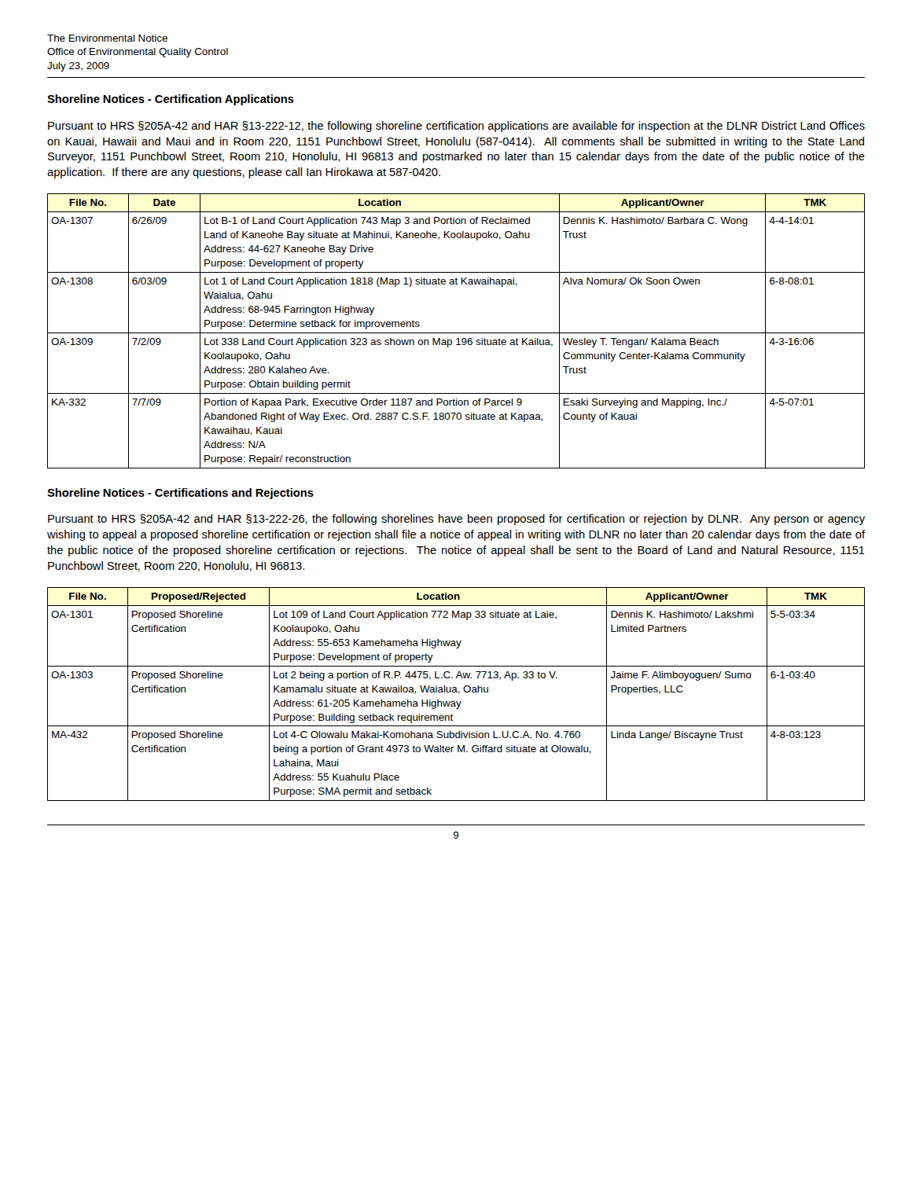The Environmental Notice
Office of Environmental Quality Control
July 23, 2009
Shoreline Notices - Certification Applications
Pursuant to HRS §205A-42 and HAR §13-222-12, the following shoreline certification applications are available for inspection at the DLNR District Land Offices on Kauai, Hawaii and Maui and in Room 220, 1151 Punchbowl Street, Honolulu (587-0414). All comments shall be submitted in writing to the State Land Surveyor, 1151 Punchbowl Street, Room 210, Honolulu, HI 96813 and postmarked no later than 15 calendar days from the date of the public notice of the application. If there are any questions, please call Ian Hirokawa at 587-0420.
| File No. | Date | Location | Applicant/Owner | TMK |
| --- | --- | --- | --- | --- |
| OA-1307 | 6/26/09 | Lot B-1 of Land Court Application 743 Map 3 and Portion of Reclaimed Land of Kaneohe Bay situate at Mahinui, Kaneohe, Koolaupoko, Oahu Address: 44-627 Kaneohe Bay Drive Purpose: Development of property | Dennis K. Hashimoto/ Barbara C. Wong Trust | 4-4-14:01 |
| OA-1308 | 6/03/09 | Lot 1 of Land Court Application 1818 (Map 1) situate at Kawaihapai, Waialua, Oahu Address: 68-945 Farrington Highway Purpose: Determine setback for improvements | Alva Nomura/ Ok Soon Owen | 6-8-08:01 |
| OA-1309 | 7/2/09 | Lot 338 Land Court Application 323 as shown on Map 196 situate at Kailua, Koolaupoko, Oahu Address: 280 Kalaheo Ave. Purpose: Obtain building permit | Wesley T. Tengan/ Kalama Beach Community Center-Kalama Community Trust | 4-3-16:06 |
| KA-332 | 7/7/09 | Portion of Kapaa Park, Executive Order 1187 and Portion of Parcel 9 Abandoned Right of Way Exec. Ord. 2887 C.S.F. 18070 situate at Kapaa, Kawaihau, Kauai Address: N/A Purpose: Repair/ reconstruction | Esaki Surveying and Mapping, Inc./ County of Kauai | 4-5-07:01 |
Shoreline Notices - Certifications and Rejections
Pursuant to HRS §205A-42 and HAR §13-222-26, the following shorelines have been proposed for certification or rejection by DLNR. Any person or agency wishing to appeal a proposed shoreline certification or rejection shall file a notice of appeal in writing with DLNR no later than 20 calendar days from the date of the public notice of the proposed shoreline certification or rejections. The notice of appeal shall be sent to the Board of Land and Natural Resource, 1151 Punchbowl Street, Room 220, Honolulu, HI 96813.
| File No. | Proposed/Rejected | Location | Applicant/Owner | TMK |
| --- | --- | --- | --- | --- |
| OA-1301 | Proposed Shoreline Certification | Lot 109 of Land Court Application 772 Map 33 situate at Laie, Koolaupoko, Oahu Address: 55-653 Kamehameha Highway Purpose: Development of property | Dennis K. Hashimoto/ Lakshmi Limited Partners | 5-5-03:34 |
| OA-1303 | Proposed Shoreline Certification | Lot 2 being a portion of R.P. 4475, L.C. Aw. 7713, Ap. 33 to V. Kamamalu situate at Kawailoa, Waialua, Oahu Address: 61-205 Kamehameha Highway Purpose: Building setback requirement | Jaime F. Alimboyoguen/ Sumo Properties, LLC | 6-1-03:40 |
| MA-432 | Proposed Shoreline Certification | Lot 4-C Olowalu Makai-Komohana Subdivision L.U.C.A. No. 4.760 being a portion of Grant 4973 to Walter M. Giffard situate at Olowalu, Lahaina, Maui Address: 55 Kuahulu Place Purpose: SMA permit and setback | Linda Lange/ Biscayne Trust | 4-8-03:123 |
9